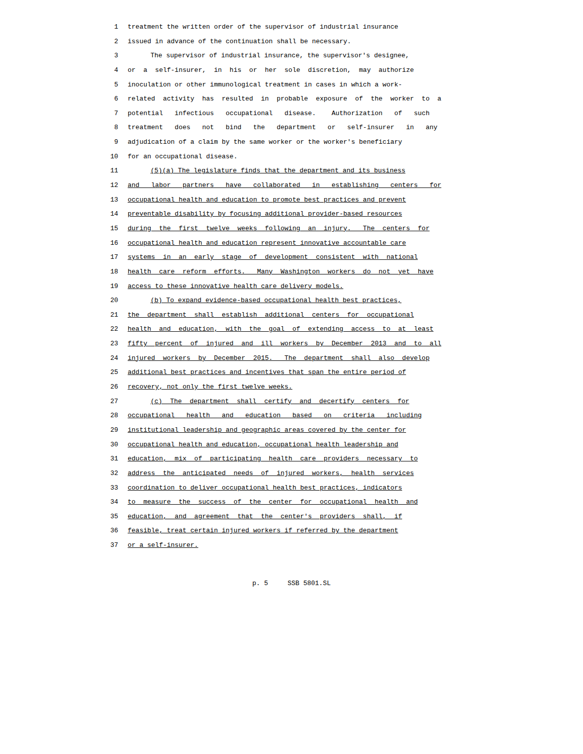| 1 | treatment the written order of the supervisor of industrial insurance |
| 2 | issued in advance of the continuation shall be necessary. |
| 3 | The supervisor of industrial insurance, the supervisor's designee, |
| 4 | or a self-insurer, in his or her sole discretion, may authorize |
| 5 | inoculation or other immunological treatment in cases in which a work- |
| 6 | related activity has resulted in probable exposure of the worker to a |
| 7 | potential infectious occupational disease. Authorization of such |
| 8 | treatment does not bind the department or self-insurer in any |
| 9 | adjudication of a claim by the same worker or the worker's beneficiary |
| 10 | for an occupational disease. |
| 11 | (5)(a) The legislature finds that the department and its business |
| 12 | and labor partners have collaborated in establishing centers for |
| 13 | occupational health and education to promote best practices and prevent |
| 14 | preventable disability by focusing additional provider-based resources |
| 15 | during the first twelve weeks following an injury. The centers for |
| 16 | occupational health and education represent innovative accountable care |
| 17 | systems in an early stage of development consistent with national |
| 18 | health care reform efforts. Many Washington workers do not yet have |
| 19 | access to these innovative health care delivery models. |
| 20 | (b) To expand evidence-based occupational health best practices, |
| 21 | the department shall establish additional centers for occupational |
| 22 | health and education, with the goal of extending access to at least |
| 23 | fifty percent of injured and ill workers by December 2013 and to all |
| 24 | injured workers by December 2015. The department shall also develop |
| 25 | additional best practices and incentives that span the entire period of |
| 26 | recovery, not only the first twelve weeks. |
| 27 | (c) The department shall certify and decertify centers for |
| 28 | occupational health and education based on criteria including |
| 29 | institutional leadership and geographic areas covered by the center for |
| 30 | occupational health and education, occupational health leadership and |
| 31 | education, mix of participating health care providers necessary to |
| 32 | address the anticipated needs of injured workers, health services |
| 33 | coordination to deliver occupational health best practices, indicators |
| 34 | to measure the success of the center for occupational health and |
| 35 | education, and agreement that the center's providers shall, if |
| 36 | feasible, treat certain injured workers if referred by the department |
| 37 | or a self-insurer. |
p. 5 SSB 5801.SL